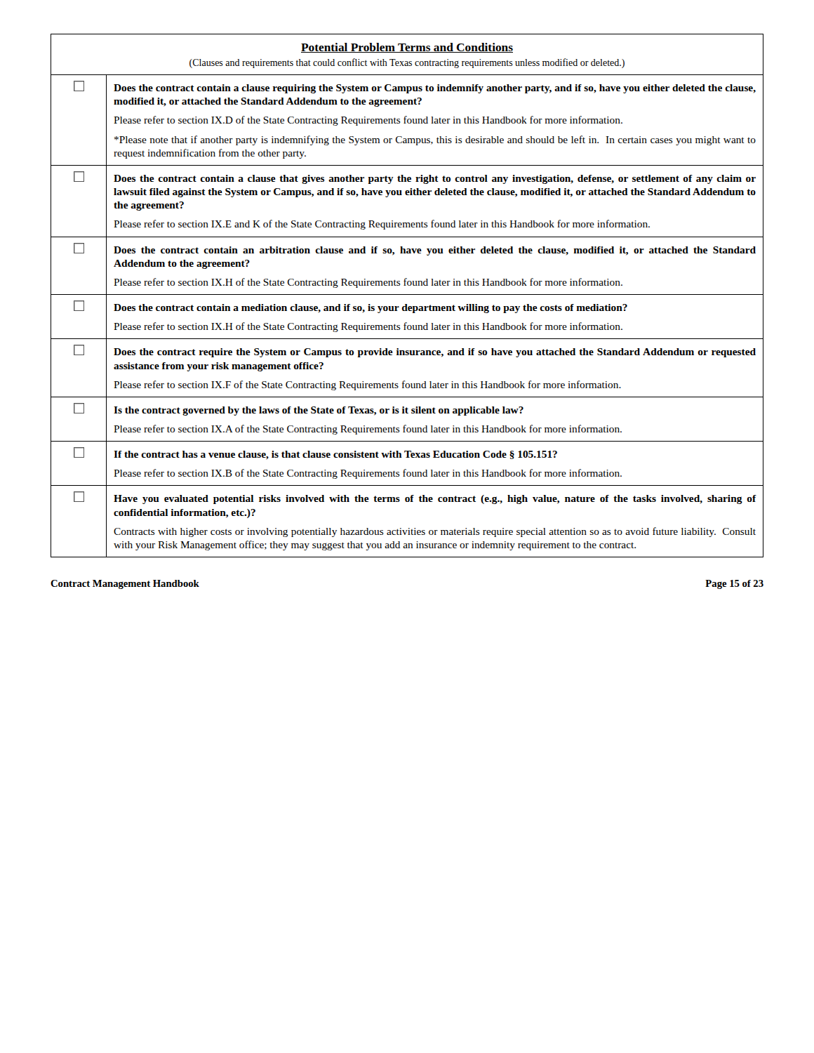| Potential Problem Terms and Conditions (Clauses and requirements that could conflict with Texas contracting requirements unless modified or deleted.) |
| | Does the contract contain a clause requiring the System or Campus to indemnify another party, and if so, have you either deleted the clause, modified it, or attached the Standard Addendum to the agreement? Please refer to section IX.D of the State Contracting Requirements found later in this Handbook for more information. *Please note that if another party is indemnifying the System or Campus, this is desirable and should be left in. In certain cases you might want to request indemnification from the other party. |
| | Does the contract contain a clause that gives another party the right to control any investigation, defense, or settlement of any claim or lawsuit filed against the System or Campus, and if so, have you either deleted the clause, modified it, or attached the Standard Addendum to the agreement? Please refer to section IX.E and K of the State Contracting Requirements found later in this Handbook for more information. |
| | Does the contract contain an arbitration clause and if so, have you either deleted the clause, modified it, or attached the Standard Addendum to the agreement? Please refer to section IX.H of the State Contracting Requirements found later in this Handbook for more information. |
| | Does the contract contain a mediation clause, and if so, is your department willing to pay the costs of mediation? Please refer to section IX.H of the State Contracting Requirements found later in this Handbook for more information. |
| | Does the contract require the System or Campus to provide insurance, and if so have you attached the Standard Addendum or requested assistance from your risk management office? Please refer to section IX.F of the State Contracting Requirements found later in this Handbook for more information. |
| | Is the contract governed by the laws of the State of Texas, or is it silent on applicable law? Please refer to section IX.A of the State Contracting Requirements found later in this Handbook for more information. |
| | If the contract has a venue clause, is that clause consistent with Texas Education Code § 105.151? Please refer to section IX.B of the State Contracting Requirements found later in this Handbook for more information. |
| | Have you evaluated potential risks involved with the terms of the contract (e.g., high value, nature of the tasks involved, sharing of confidential information, etc.)? Contracts with higher costs or involving potentially hazardous activities or materials require special attention so as to avoid future liability. Consult with your Risk Management office; they may suggest that you add an insurance or indemnity requirement to the contract. |
Contract Management Handbook Page 15 of 23